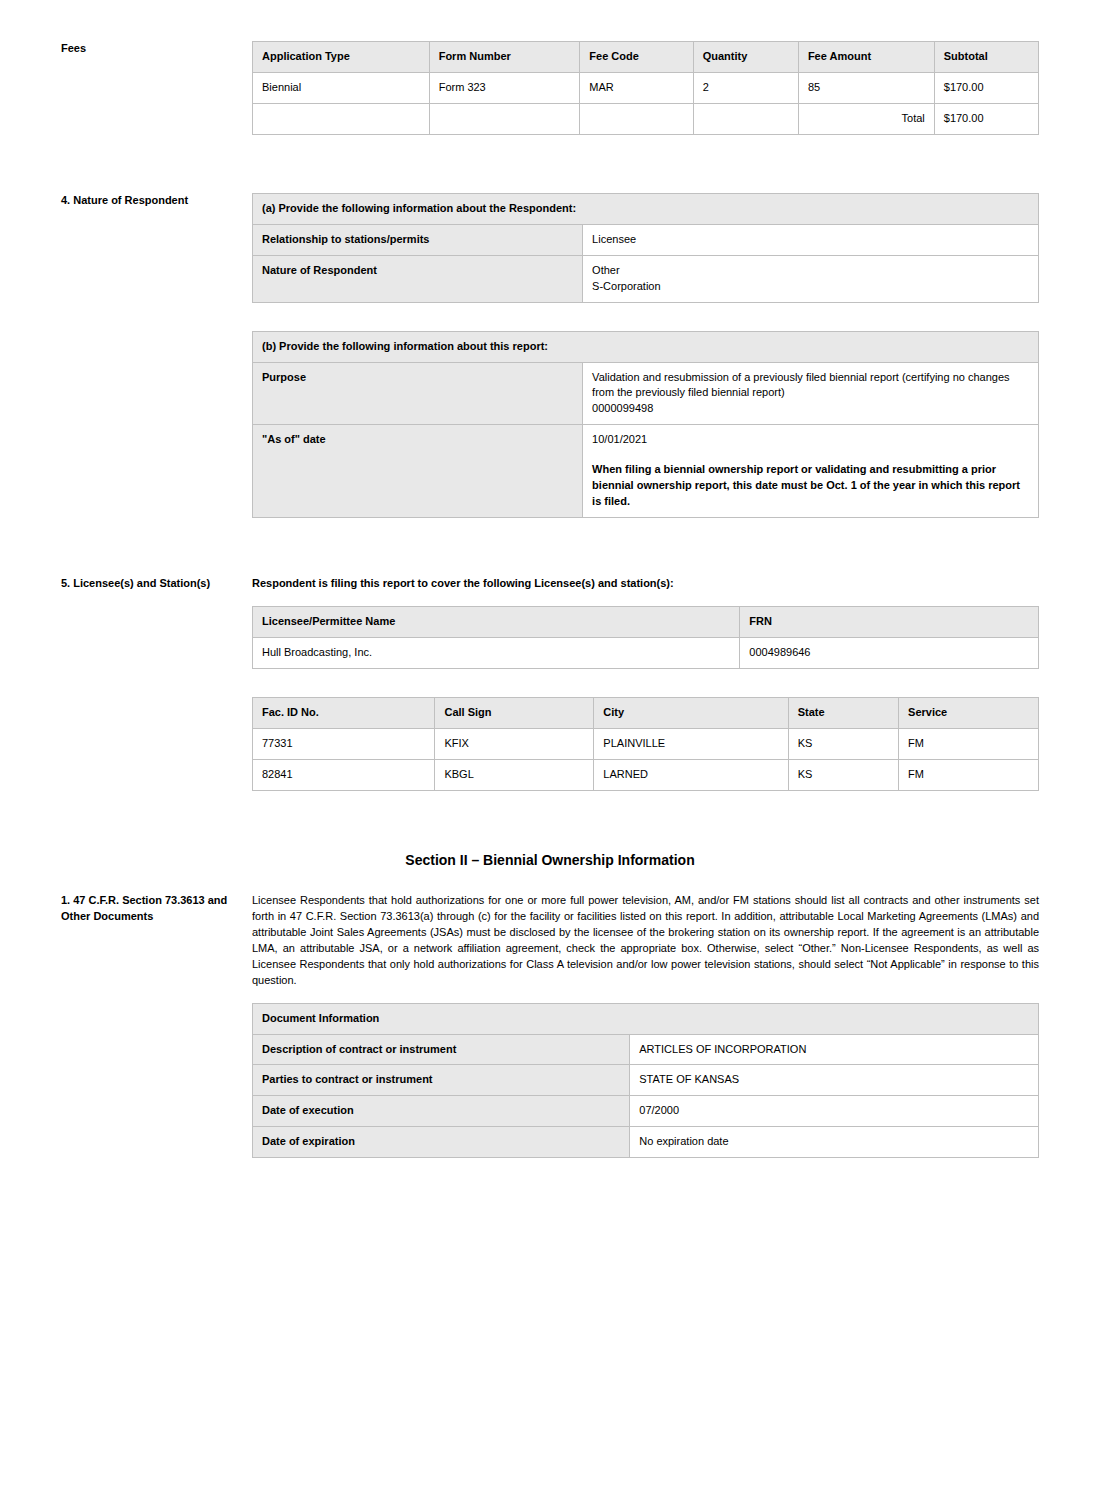| Fees | / Application Type / Form Number / Fee Code / Quantity / Fee Amount / Subtotal / / --- / --- / --- / --- / --- / --- / / Biennial / Form 323 / MAR / 2 / 85 / $170.00 / / / / / / Total / $170.00 / |
| 4. Nature of Respondent | / (a) Provide the following information about the Respondent: / / Relationship to stations/permits / Licensee / / Nature of Respondent / Other S-Corporation / / (b) Provide the following information about this report: / / Purpose / Validation and resubmission of a previously filed biennial report (certifying no changes from the previously filed biennial report) 0000099498 / / "As of" date / 10/01/2021 When filing a biennial ownership report or validating and resubmitting a prior biennial ownership report, this date must be Oct. 1 of the year in which this report is filed. / |
| 5. Licensee(s) and Station(s) | Respondent is filing this report to cover the following Licensee(s) and station(s): / Licensee/Permittee Name / FRN / / --- / --- / / Hull Broadcasting, Inc. / 0004989646 / / Fac. ID No. / Call Sign / City / State / Service / / --- / --- / --- / --- / --- / / 77331 / KFIX / PLAINVILLE / KS / FM / / 82841 / KBGL / LARNED / KS / FM / |
Section II – Biennial Ownership Information
| 1. 47 C.F.R. Section 73.3613 and Other Documents | Licensee Respondents that hold authorizations for one or more full power television, AM, and/or FM stations should list all contracts and other instruments set forth in 47 C.F.R. Section 73.3613(a) through (c) for the facility or facilities listed on this report. In addition, attributable Local Marketing Agreements (LMAs) and attributable Joint Sales Agreements (JSAs) must be disclosed by the licensee of the brokering station on its ownership report. If the agreement is an attributable LMA, an attributable JSA, or a network affiliation agreement, check the appropriate box. Otherwise, select “Other.” Non-Licensee Respondents, as well as Licensee Respondents that only hold authorizations for Class A television and/or low power television stations, should select “Not Applicable” in response to this question. / Document Information / / Description of contract or instrument / ARTICLES OF INCORPORATION / / Parties to contract or instrument / STATE OF KANSAS / / Date of execution / 07/2000 / / Date of expiration / No expiration date / |